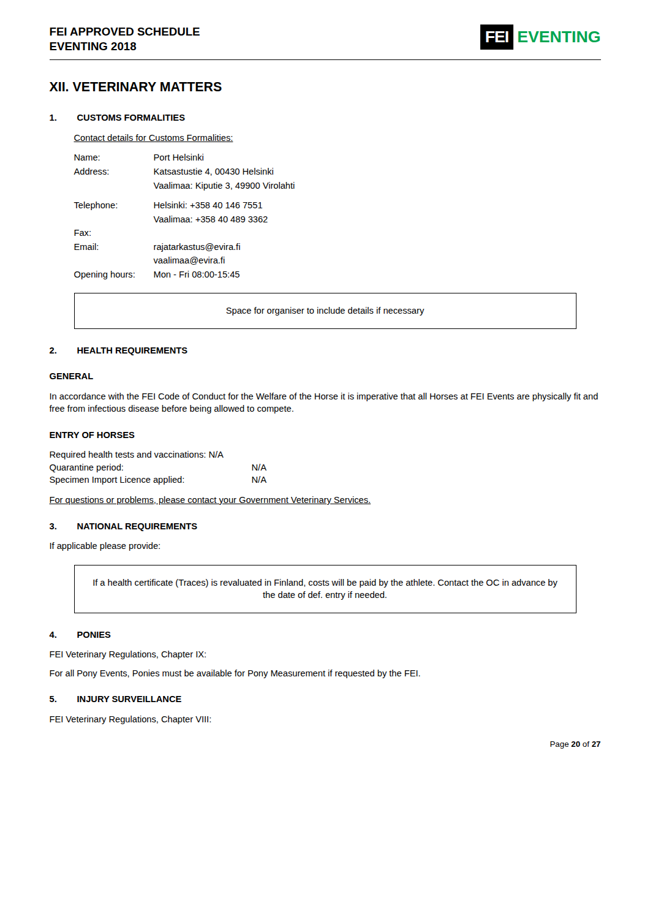FEI APPROVED SCHEDULE
EVENTING 2018
FEI EVENTING
XII. VETERINARY MATTERS
1. CUSTOMS FORMALITIES
Contact details for Customs Formalities:
Name: Port Helsinki
Address: Katsastustie 4, 00430 Helsinki
Vaalimaa: Kiputie 3, 49900 Virolahti
Telephone: Helsinki: +358 40 146 7551
Vaalimaa: +358 40 489 3362
Fax:
Email: rajatarkastus@evira.fi
vaalimaa@evira.fi
Opening hours: Mon - Fri 08:00-15:45
Space for organiser to include details if necessary
2. HEALTH REQUIREMENTS
GENERAL
In accordance with the FEI Code of Conduct for the Welfare of the Horse it is imperative that all Horses at FEI Events are physically fit and free from infectious disease before being allowed to compete.
ENTRY OF HORSES
Required health tests and vaccinations: N/A
Quarantine period: N/A
Specimen Import Licence applied: N/A
For questions or problems, please contact your Government Veterinary Services.
3. NATIONAL REQUIREMENTS
If applicable please provide:
If a health certificate (Traces) is revaluated in Finland, costs will be paid by the athlete. Contact the OC in advance by the date of def. entry if needed.
4. PONIES
FEI Veterinary Regulations, Chapter IX:
For all Pony Events, Ponies must be available for Pony Measurement if requested by the FEI.
5. INJURY SURVEILLANCE
FEI Veterinary Regulations, Chapter VIII:
Page 20 of 27